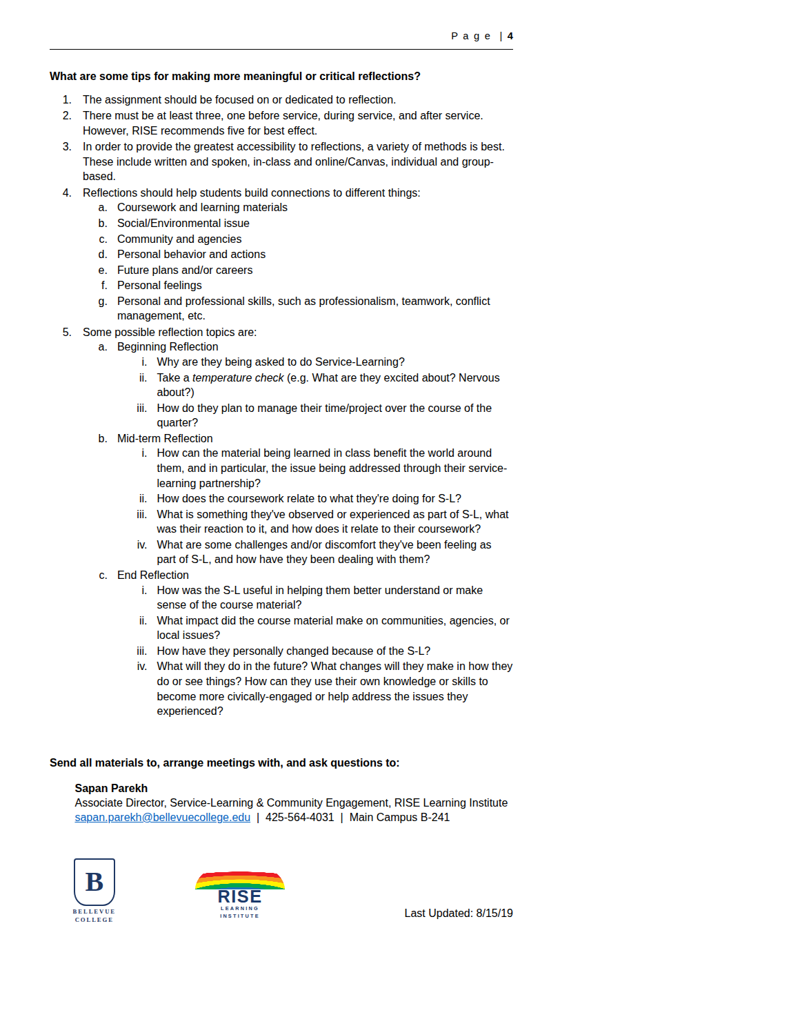P a g e | 4
What are some tips for making more meaningful or critical reflections?
The assignment should be focused on or dedicated to reflection.
There must be at least three, one before service, during service, and after service. However, RISE recommends five for best effect.
In order to provide the greatest accessibility to reflections, a variety of methods is best. These include written and spoken, in-class and online/Canvas, individual and group-based.
Reflections should help students build connections to different things:
Coursework and learning materials
Social/Environmental issue
Community and agencies
Personal behavior and actions
Future plans and/or careers
Personal feelings
Personal and professional skills, such as professionalism, teamwork, conflict management, etc.
Some possible reflection topics are:
Beginning Reflection
Why are they being asked to do Service-Learning?
Take a temperature check (e.g. What are they excited about? Nervous about?)
How do they plan to manage their time/project over the course of the quarter?
Mid-term Reflection
How can the material being learned in class benefit the world around them, and in particular, the issue being addressed through their service-learning partnership?
How does the coursework relate to what they're doing for S-L?
What is something they've observed or experienced as part of S-L, what was their reaction to it, and how does it relate to their coursework?
What are some challenges and/or discomfort they've been feeling as part of S-L, and how have they been dealing with them?
End Reflection
How was the S-L useful in helping them better understand or make sense of the course material?
What impact did the course material make on communities, agencies, or local issues?
How have they personally changed because of the S-L?
What will they do in the future? What changes will they make in how they do or see things? How can they use their own knowledge or skills to become more civically-engaged or help address the issues they experienced?
Send all materials to, arrange meetings with, and ask questions to:
Sapan Parekh
Associate Director, Service-Learning & Community Engagement, RISE Learning Institute
sapan.parekh@bellevuecollege.edu | 425-564-4031 | Main Campus B-241
B
BELLEVUE
COLLEGE
RISE
LEARNING
INSTITUTE
Last Updated: 8/15/19